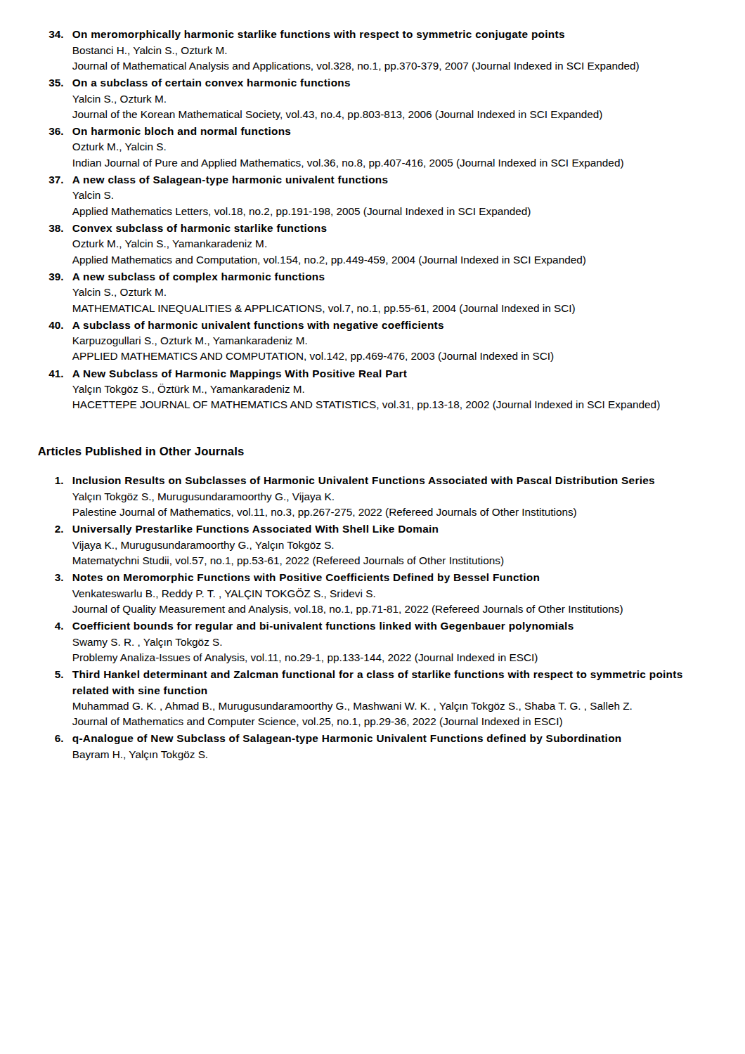34. On meromorphically harmonic starlike functions with respect to symmetric conjugate points Bostanci H., Yalcin S., Ozturk M. Journal of Mathematical Analysis and Applications, vol.328, no.1, pp.370-379, 2007 (Journal Indexed in SCI Expanded)
35. On a subclass of certain convex harmonic functions Yalcin S., Ozturk M. Journal of the Korean Mathematical Society, vol.43, no.4, pp.803-813, 2006 (Journal Indexed in SCI Expanded)
36. On harmonic bloch and normal functions Ozturk M., Yalcin S. Indian Journal of Pure and Applied Mathematics, vol.36, no.8, pp.407-416, 2005 (Journal Indexed in SCI Expanded)
37. A new class of Salagean-type harmonic univalent functions Yalcin S. Applied Mathematics Letters, vol.18, no.2, pp.191-198, 2005 (Journal Indexed in SCI Expanded)
38. Convex subclass of harmonic starlike functions Ozturk M., Yalcin S., Yamankaradeniz M. Applied Mathematics and Computation, vol.154, no.2, pp.449-459, 2004 (Journal Indexed in SCI Expanded)
39. A new subclass of complex harmonic functions Yalcin S., Ozturk M. MATHEMATICAL INEQUALITIES & APPLICATIONS, vol.7, no.1, pp.55-61, 2004 (Journal Indexed in SCI)
40. A subclass of harmonic univalent functions with negative coefficients Karpuzogullari S., Ozturk M., Yamankaradeniz M. APPLIED MATHEMATICS AND COMPUTATION, vol.142, pp.469-476, 2003 (Journal Indexed in SCI)
41. A New Subclass of Harmonic Mappings With Positive Real Part Yalçın Tokgöz S., Öztürk M., Yamankaradeniz M. HACETTEPE JOURNAL OF MATHEMATICS AND STATISTICS, vol.31, pp.13-18, 2002 (Journal Indexed in SCI Expanded)
Articles Published in Other Journals
1. Inclusion Results on Subclasses of Harmonic Univalent Functions Associated with Pascal Distribution Series Yalçın Tokgöz S., Murugusundaramoorthy G., Vijaya K. Palestine Journal of Mathematics, vol.11, no.3, pp.267-275, 2022 (Refereed Journals of Other Institutions)
2. Universally Prestarlike Functions Associated With Shell Like Domain Vijaya K., Murugusundaramoorthy G., Yalçın Tokgöz S. Matematychni Studii, vol.57, no.1, pp.53-61, 2022 (Refereed Journals of Other Institutions)
3. Notes on Meromorphic Functions with Positive Coefficients Defined by Bessel Function Venkateswarlu B., Reddy P. T. , YALÇIN TOKGÖZ S., Sridevi S. Journal of Quality Measurement and Analysis, vol.18, no.1, pp.71-81, 2022 (Refereed Journals of Other Institutions)
4. Coefficient bounds for regular and bi-univalent functions linked with Gegenbauer polynomials Swamy S. R. , Yalçın Tokgöz S. Problemy Analiza-Issues of Analysis, vol.11, no.29-1, pp.133-144, 2022 (Journal Indexed in ESCI)
5. Third Hankel determinant and Zalcman functional for a class of starlike functions with respect to symmetric points related with sine function Muhammad G. K. , Ahmad B., Murugusundaramoorthy G., Mashwani W. K. , Yalçın Tokgöz S., Shaba T. G. , Salleh Z. Journal of Mathematics and Computer Science, vol.25, no.1, pp.29-36, 2022 (Journal Indexed in ESCI)
6. q-Analogue of New Subclass of Salagean-type Harmonic Univalent Functions defined by Subordination Bayram H., Yalçın Tokgöz S.